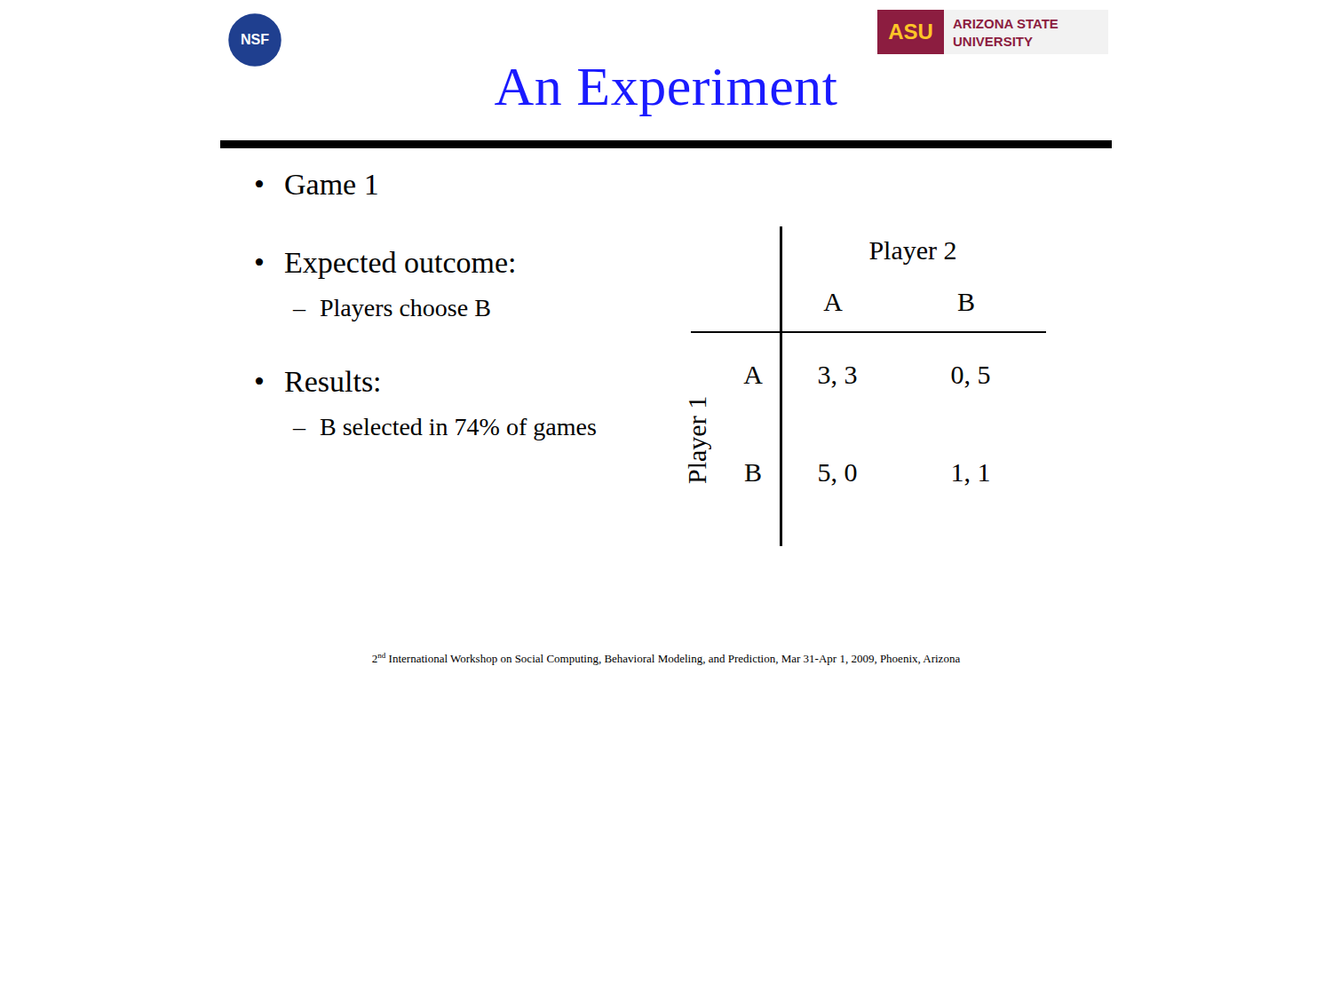An Experiment
Game 1
Expected outcome:
Players choose B
Results:
B selected in 74% of games
Player 2
A
B
Player 1
A
B
3, 3
0, 5
5, 0
1, 1
2nd International Workshop on Social Computing, Behavioral Modeling, and Prediction, Mar 31-Apr 1, 2009, Phoenix, Arizona